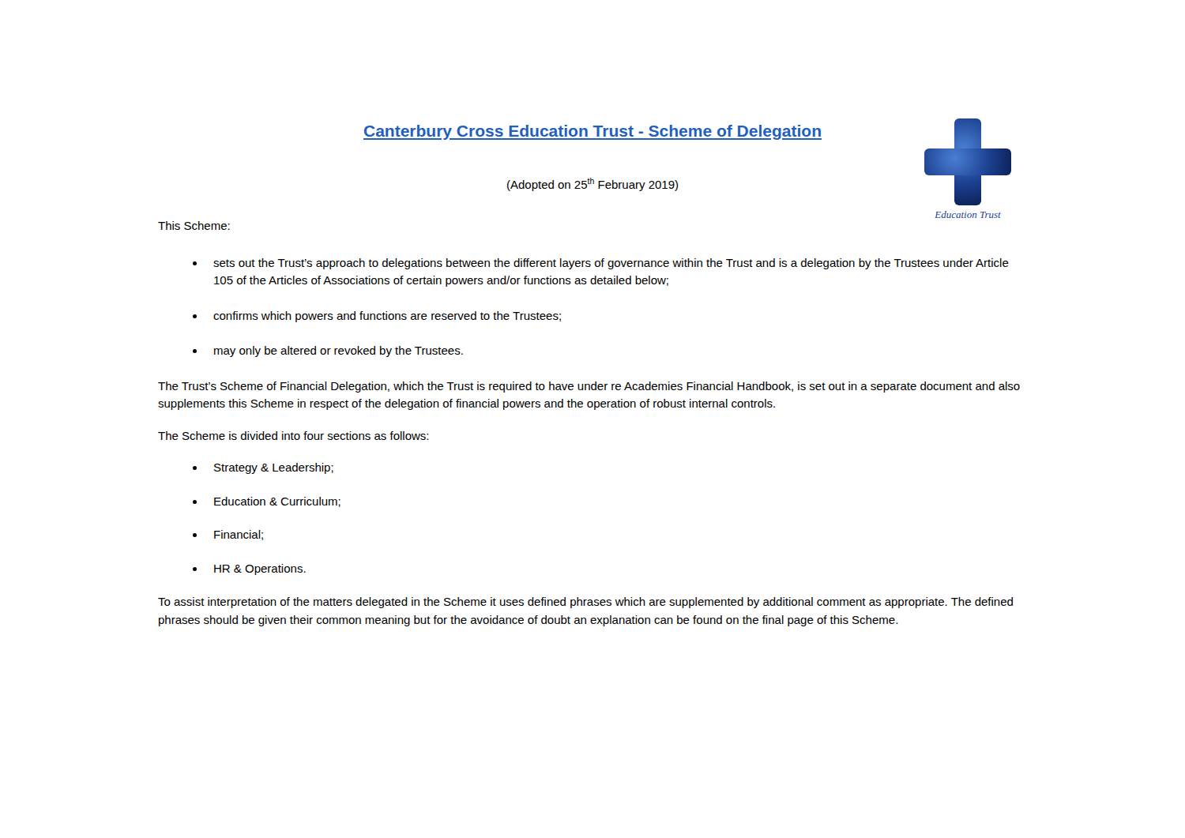Education Trust
Canterbury Cross Education Trust - Scheme of Delegation
(Adopted on 25th February 2019)
This Scheme:
sets out the Trust’s approach to delegations between the different layers of governance within the Trust and is a delegation by the Trustees under Article 105 of the Articles of Associations of certain powers and/or functions as detailed below;
confirms which powers and functions are reserved to the Trustees;
may only be altered or revoked by the Trustees.
The Trust’s Scheme of Financial Delegation, which the Trust is required to have under re Academies Financial Handbook, is set out in a separate document and also supplements this Scheme in respect of the delegation of financial powers and the operation of robust internal controls.
The Scheme is divided into four sections as follows:
Strategy & Leadership;
Education & Curriculum;
Financial;
HR & Operations.
To assist interpretation of the matters delegated in the Scheme it uses defined phrases which are supplemented by additional comment as appropriate. The defined phrases should be given their common meaning but for the avoidance of doubt an explanation can be found on the final page of this Scheme.